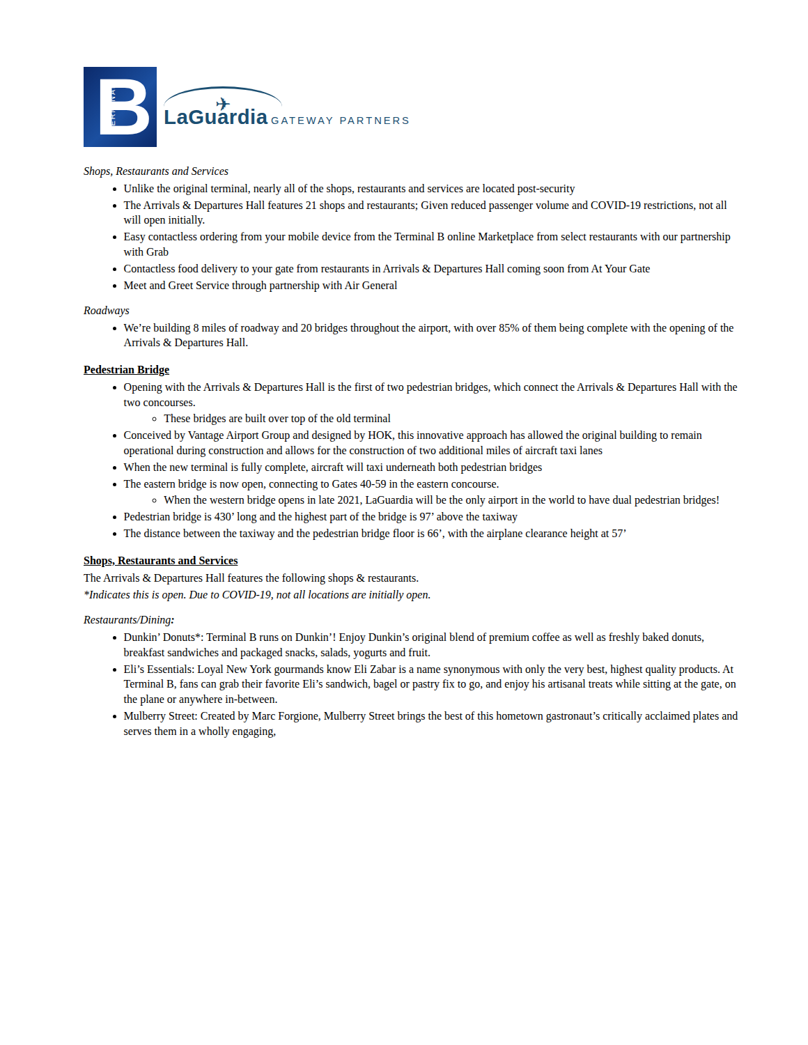TERMINALB
✈ LaGuardia GATEWAY PARTNERS
Shops, Restaurants and Services
Unlike the original terminal, nearly all of the shops, restaurants and services are located post-security
The Arrivals & Departures Hall features 21 shops and restaurants; Given reduced passenger volume and COVID-19 restrictions, not all will open initially.
Easy contactless ordering from your mobile device from the Terminal B online Marketplace from select restaurants with our partnership with Grab
Contactless food delivery to your gate from restaurants in Arrivals & Departures Hall coming soon from At Your Gate
Meet and Greet Service through partnership with Air General
Roadways
We’re building 8 miles of roadway and 20 bridges throughout the airport, with over 85% of them being complete with the opening of the Arrivals & Departures Hall.
Pedestrian Bridge
Opening with the Arrivals & Departures Hall is the first of two pedestrian bridges, which connect the Arrivals & Departures Hall with the two concourses.
These bridges are built over top of the old terminal
Conceived by Vantage Airport Group and designed by HOK, this innovative approach has allowed the original building to remain operational during construction and allows for the construction of two additional miles of aircraft taxi lanes
When the new terminal is fully complete, aircraft will taxi underneath both pedestrian bridges
The eastern bridge is now open, connecting to Gates 40-59 in the eastern concourse.
When the western bridge opens in late 2021, LaGuardia will be the only airport in the world to have dual pedestrian bridges!
Pedestrian bridge is 430’ long and the highest part of the bridge is 97’ above the taxiway
The distance between the taxiway and the pedestrian bridge floor is 66’, with the airplane clearance height at 57’
Shops, Restaurants and Services
The Arrivals & Departures Hall features the following shops & restaurants.
*Indicates this is open. Due to COVID-19, not all locations are initially open.
Restaurants/Dining:
Dunkin’ Donuts*: Terminal B runs on Dunkin’! Enjoy Dunkin’s original blend of premium coffee as well as freshly baked donuts, breakfast sandwiches and packaged snacks, salads, yogurts and fruit.
Eli’s Essentials: Loyal New York gourmands know Eli Zabar is a name synonymous with only the very best, highest quality products. At Terminal B, fans can grab their favorite Eli’s sandwich, bagel or pastry fix to go, and enjoy his artisanal treats while sitting at the gate, on the plane or anywhere in-between.
Mulberry Street: Created by Marc Forgione, Mulberry Street brings the best of this hometown gastronaut’s critically acclaimed plates and serves them in a wholly engaging,